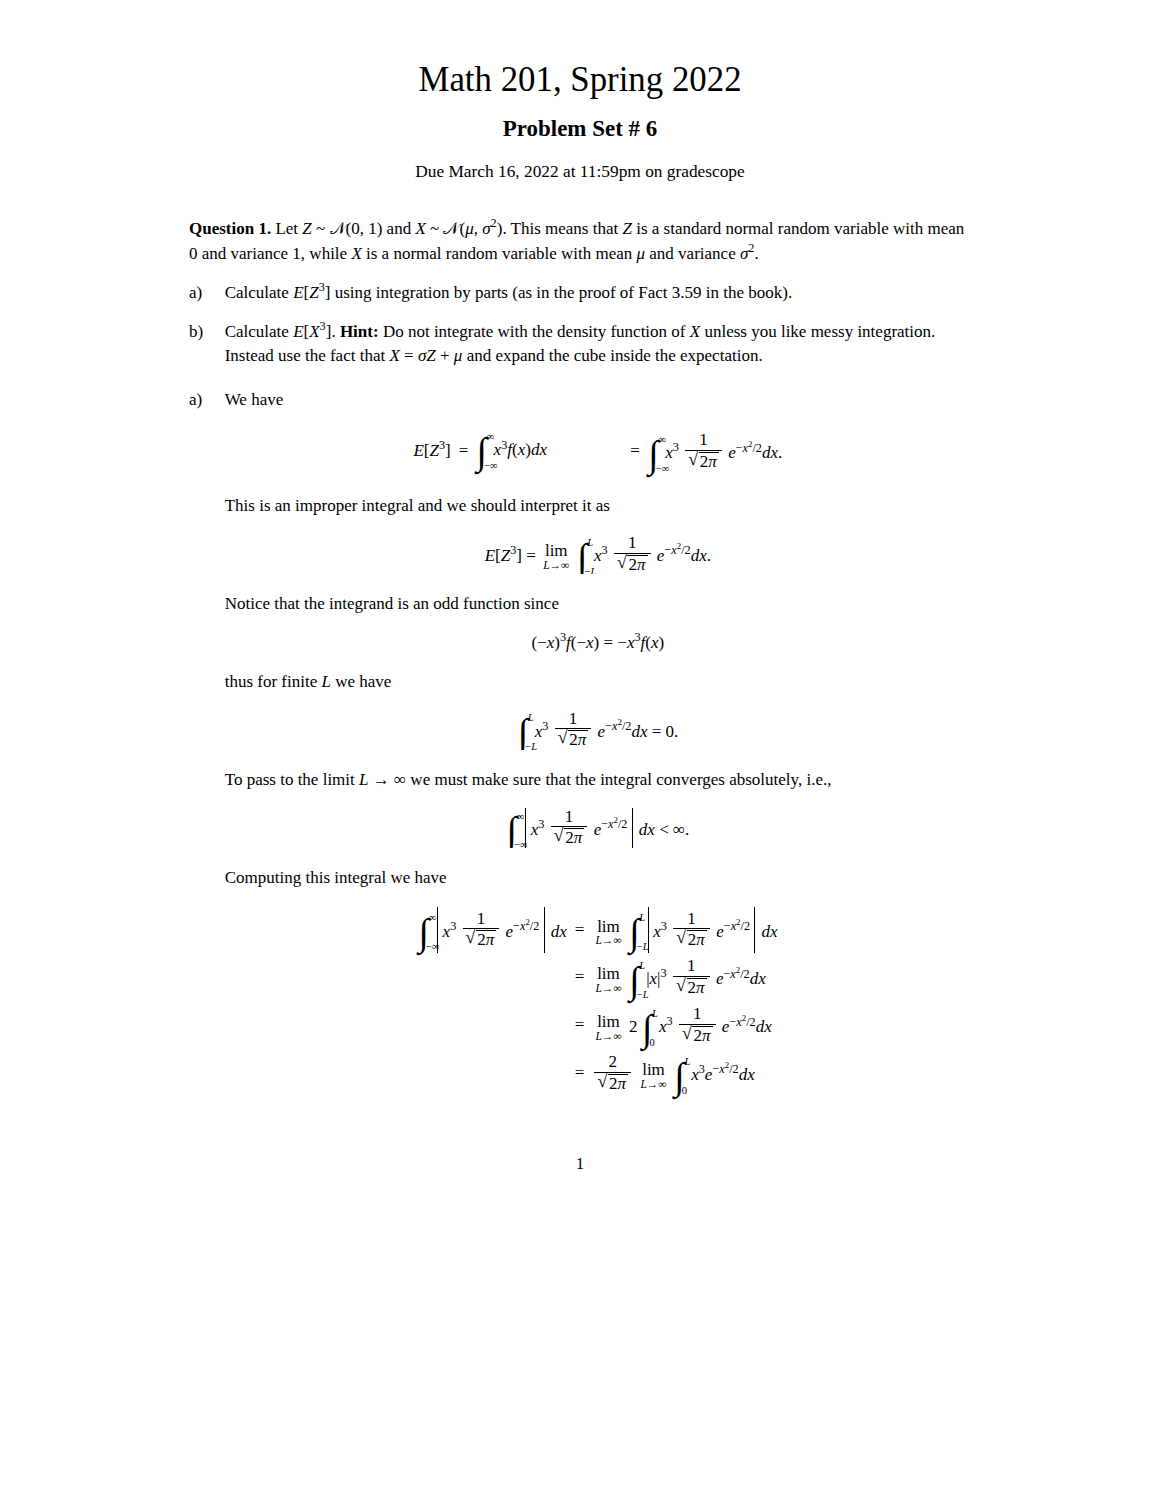Math 201, Spring 2022
Problem Set # 6
Due March 16, 2022 at 11:59pm on gradescope
Question 1. Let Z ~ 𝒩(0, 1) and X ~ 𝒩(μ, σ2). This means that Z is a standard normal random variable with mean 0 and variance 1, while X is a normal random variable with mean μ and variance σ2.
a) Calculate E[Z3] using integration by parts (as in the proof of Fact 3.59 in the book).
b) Calculate E[X3]. Hint: Do not integrate with the density function of X unless you like messy integration. Instead use the fact that X = σZ + μ and expand the cube inside the expectation.
a) We have
| E [ Z 3 ] | = | ∫ ∞ −∞ x 3 f ( x ) dx | | = | ∫ ∞ −∞ x 3 1 2 π e − x 2 /2 dx . |
This is an improper integral and we should interpret it as
E[Z3] = lim L→∞ ∫L−L x3 12π e−x2/2dx.
Notice that the integrand is an odd function since
(−x)3f(−x) = −x3f(x)
thus for finite L we have
∫L−L x3 12π e−x2/2dx = 0.
To pass to the limit L → ∞ we must make sure that the integral converges absolutely, i.e.,
∫∞−∞ x3 12π e−x2/2 dx < ∞.
Computing this integral we have
| ∫ ∞ −∞ x 3 1 2 π e − x 2 /2 dx | = | lim L →∞ ∫ L − L x 3 1 2 π e − x 2 /2 dx |
| | = | lim L →∞ ∫ L − L / x / 3 1 2 π e − x 2 /2 dx |
| | = | lim L →∞ 2 ∫ L 0 x 3 1 2 π e − x 2 /2 dx |
| | = | 2 2 π lim L →∞ ∫ L 0 x 3 e − x 2 /2 dx |
1